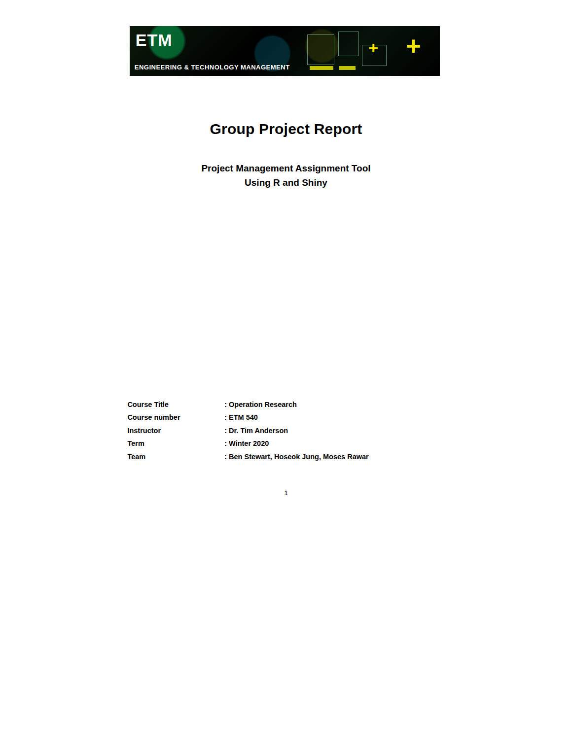+ +
Group Project Report
Project Management Assignment Tool
Using R and Shiny
| Course Title | : Operation Research |
| Course number | : ETM 540 |
| Instructor | : Dr. Tim Anderson |
| Term | : Winter 2020 |
| Team | : Ben Stewart, Hoseok Jung, Moses Rawar |
1